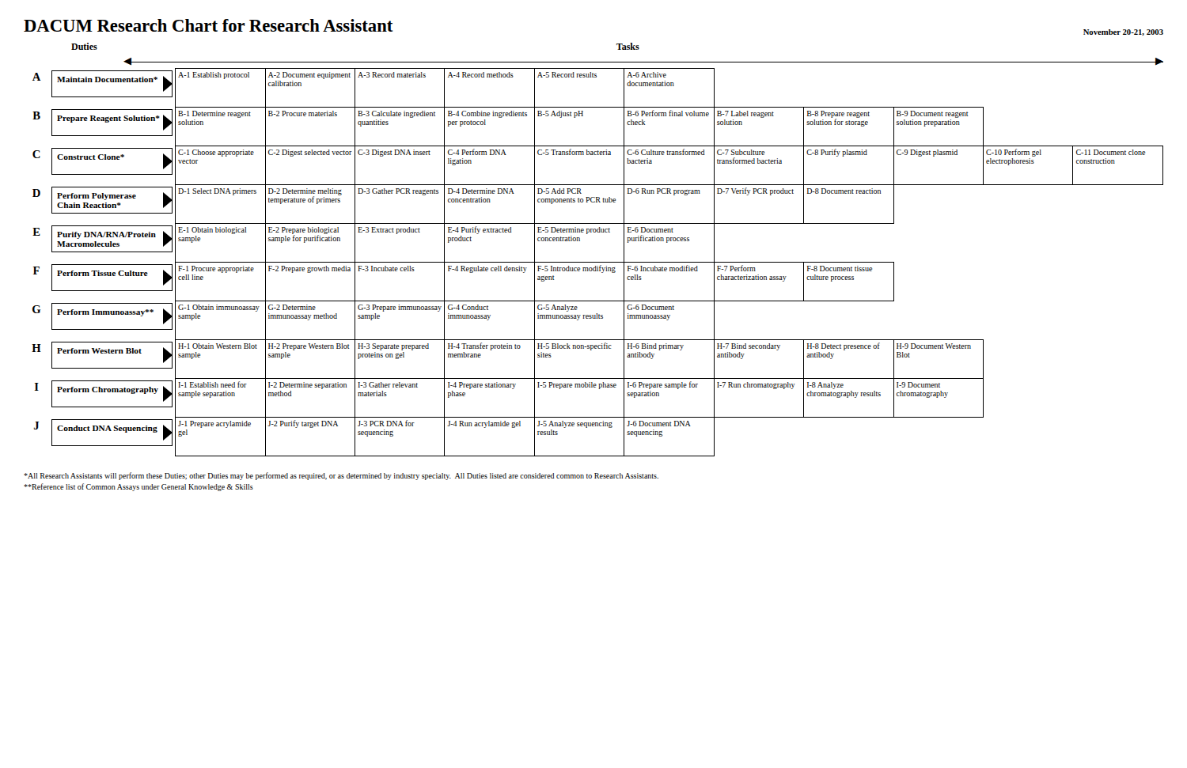DACUM Research Chart for Research Assistant
November 20-21, 2003
Duties Tasks
◀
▶
| A | Maintain Documentation* | A-1 Establish protocol | A-2 Document equipment calibration | A-3 Record materials | A-4 Record methods | A-5 Record results | A-6 Archive documentation | | | | | |
| B | Prepare Reagent Solution* | B-1 Determine reagent solution | B-2 Procure materials | B-3 Calculate ingredient quantities | B-4 Combine ingredients per protocol | B-5 Adjust pH | B-6 Perform final volume check | B-7 Label reagent solution | B-8 Prepare reagent solution for storage | B-9 Document reagent solution preparation | | |
| C | Construct Clone* | C-1 Choose appropriate vector | C-2 Digest selected vector | C-3 Digest DNA insert | C-4 Perform DNA ligation | C-5 Transform bacteria | C-6 Culture transformed bacteria | C-7 Subculture transformed bacteria | C-8 Purify plasmid | C-9 Digest plasmid | C-10 Perform gel electrophoresis | C-11 Document clone construction |
| D | Perform Polymerase Chain Reaction* | D-1 Select DNA primers | D-2 Determine melting temperature of primers | D-3 Gather PCR reagents | D-4 Determine DNA concentration | D-5 Add PCR components to PCR tube | D-6 Run PCR program | D-7 Verify PCR product | D-8 Document reaction | | | |
| E | Purify DNA/RNA/Protein Macromolecules | E-1 Obtain biological sample | E-2 Prepare biological sample for purification | E-3 Extract product | E-4 Purify extracted product | E-5 Determine product concentration | E-6 Document purification process | | | | | |
| F | Perform Tissue Culture | F-1 Procure appropriate cell line | F-2 Prepare growth media | F-3 Incubate cells | F-4 Regulate cell density | F-5 Introduce modifying agent | F-6 Incubate modified cells | F-7 Perform characterization assay | F-8 Document tissue culture process | | | |
| G | Perform Immunoassay** | G-1 Obtain immunoassay sample | G-2 Determine immunoassay method | G-3 Prepare immunoassay sample | G-4 Conduct immunoassay | G-5 Analyze immunoassay results | G-6 Document immunoassay | | | | | |
| H | Perform Western Blot | H-1 Obtain Western Blot sample | H-2 Prepare Western Blot sample | H-3 Separate prepared proteins on gel | H-4 Transfer protein to membrane | H-5 Block non-specific sites | H-6 Bind primary antibody | H-7 Bind secondary antibody | H-8 Detect presence of antibody | H-9 Document Western Blot | | |
| I | Perform Chromatography | I-1 Establish need for sample separation | I-2 Determine separation method | I-3 Gather relevant materials | I-4 Prepare stationary phase | I-5 Prepare mobile phase | I-6 Prepare sample for separation | I-7 Run chromatography | I-8 Analyze chromatography results | I-9 Document chromatography | | |
| J | Conduct DNA Sequencing | J-1 Prepare acrylamide gel | J-2 Purify target DNA | J-3 PCR DNA for sequencing | J-4 Run acrylamide gel | J-5 Analyze sequencing results | J-6 Document DNA sequencing | | | | | |
*All Research Assistants will perform these Duties; other Duties may be performed as required, or as determined by industry specialty. All Duties listed are considered common to Research Assistants.
**Reference list of Common Assays under General Knowledge & Skills